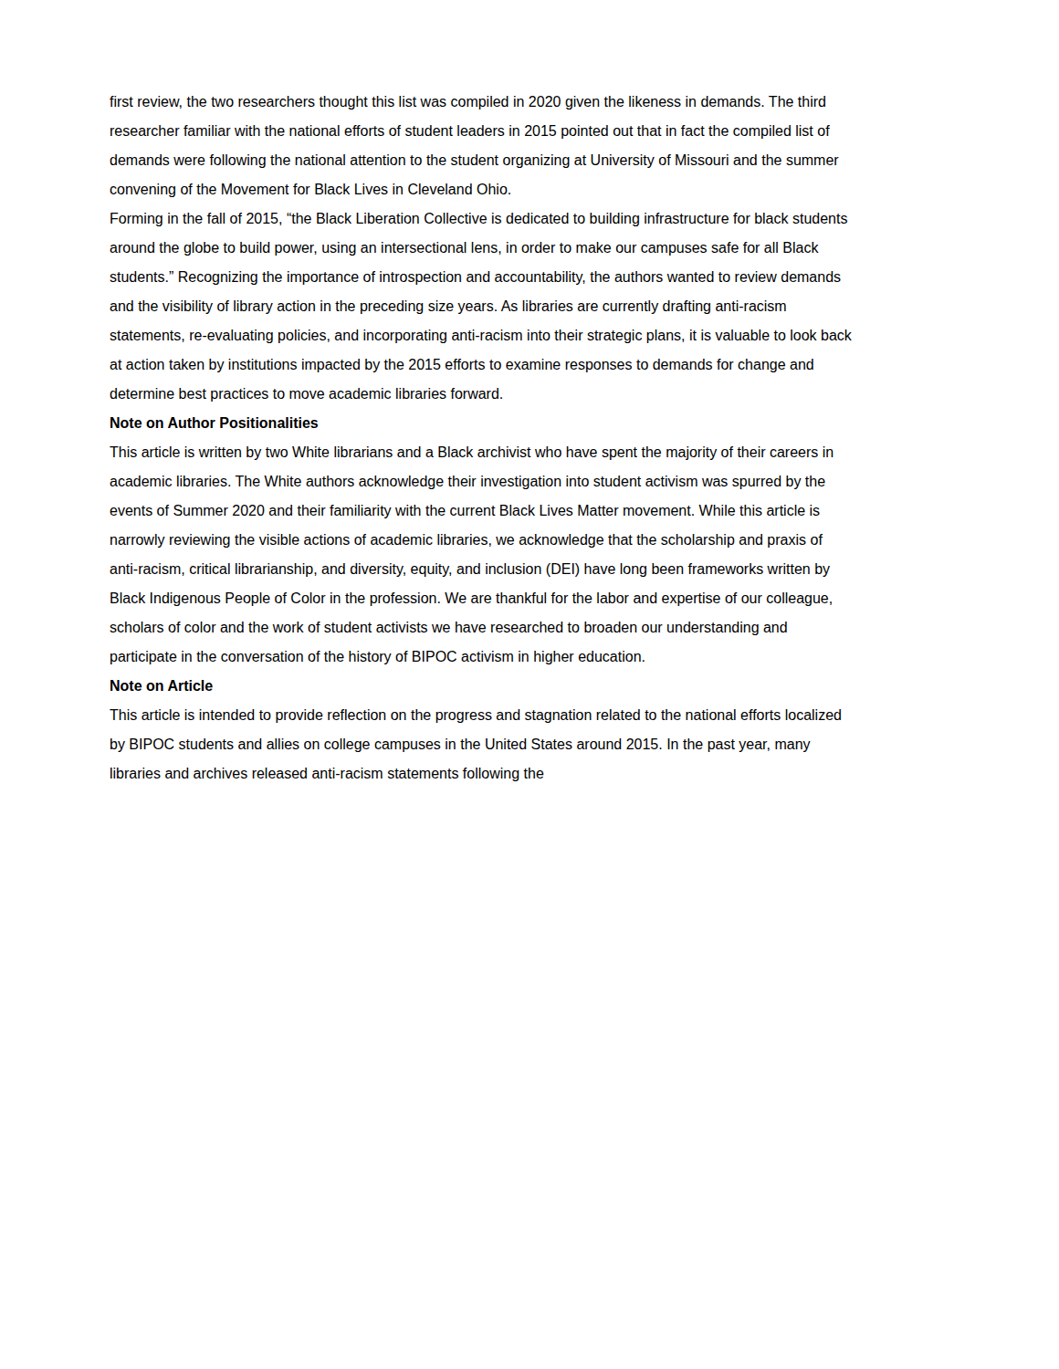first review, the two researchers thought this list was compiled in 2020 given the likeness in demands. The third researcher familiar with the national efforts of student leaders in 2015 pointed out that in fact the compiled list of demands were following the national attention to the student organizing at University of Missouri and the summer convening of the Movement for Black Lives in Cleveland Ohio.
Forming in the fall of 2015, “the Black Liberation Collective is dedicated to building infrastructure for black students around the globe to build power, using an intersectional lens, in order to make our campuses safe for all Black students.” Recognizing the importance of introspection and accountability, the authors wanted to review demands and the visibility of library action in the preceding size years. As libraries are currently drafting anti-racism statements, re-evaluating policies, and incorporating anti-racism into their strategic plans, it is valuable to look back at action taken by institutions impacted by the 2015 efforts to examine responses to demands for change and determine best practices to move academic libraries forward.
Note on Author Positionalities
This article is written by two White librarians and a Black archivist who have spent the majority of their careers in academic libraries. The White authors acknowledge their investigation into student activism was spurred by the events of Summer 2020 and their familiarity with the current Black Lives Matter movement. While this article is narrowly reviewing the visible actions of academic libraries, we acknowledge that the scholarship and praxis of anti-racism, critical librarianship, and diversity, equity, and inclusion (DEI) have long been frameworks written by Black Indigenous People of Color in the profession. We are thankful for the labor and expertise of our colleague, scholars of color and the work of student activists we have researched to broaden our understanding and participate in the conversation of the history of BIPOC activism in higher education.
Note on Article
This article is intended to provide reflection on the progress and stagnation related to the national efforts localized by BIPOC students and allies on college campuses in the United States around 2015. In the past year, many libraries and archives released anti-racism statements following the